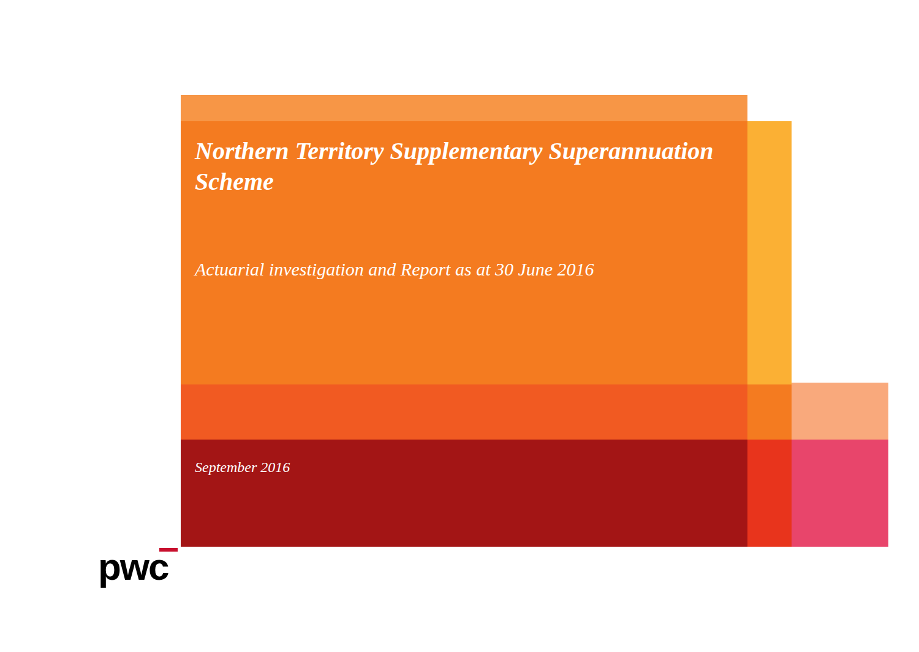Northern Territory Supplementary Superannuation Scheme
Actuarial investigation and Report as at 30 June 2016
September 2016
pwc